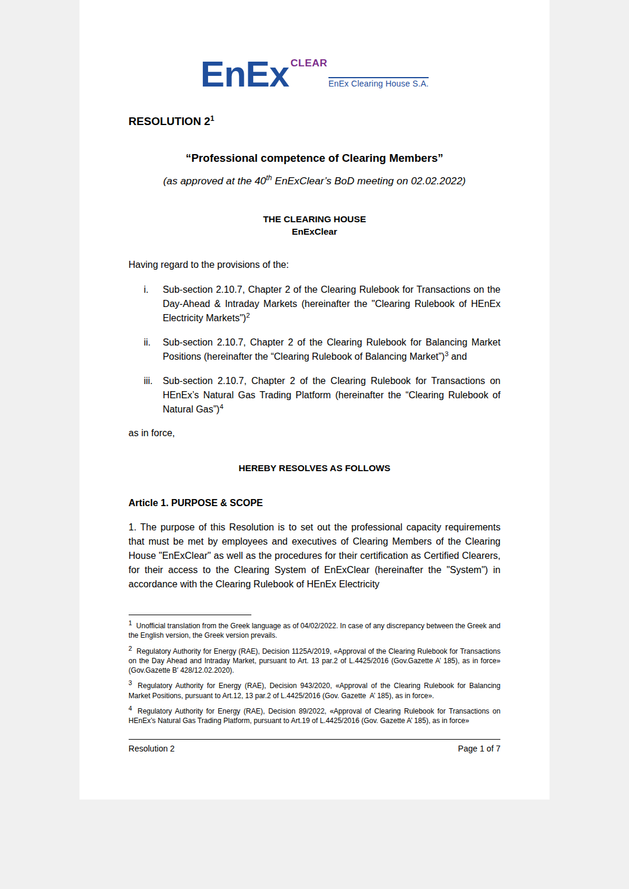En Ex CLEAR
EnEx Clearing House S.A.
RESOLUTION 21
“Professional competence of Clearing Members”
(as approved at the 40th EnExClear’s BoD meeting on 02.02.2022)
THE CLEARING HOUSEEnExClear
Having regard to the provisions of the:
i. Sub-section 2.10.7, Chapter 2 of the Clearing Rulebook for Transactions on the Day-Ahead & Intraday Markets (hereinafter the "Clearing Rulebook of HEnEx Electricity Markets")2
ii. Sub-section 2.10.7, Chapter 2 of the Clearing Rulebook for Balancing Market Positions (hereinafter the “Clearing Rulebook of Balancing Market”)3 and
iii. Sub-section 2.10.7, Chapter 2 of the Clearing Rulebook for Transactions on HEnEx’s Natural Gas Trading Platform (hereinafter the “Clearing Rulebook of Natural Gas”)4
as in force,
HEREBY RESOLVES AS FOLLOWS
Article 1. PURPOSE & SCOPE
1. The purpose of this Resolution is to set out the professional capacity requirements that must be met by employees and executives of Clearing Members of the Clearing House "EnExClear" as well as the procedures for their certification as Certified Clearers, for their access to the Clearing System of EnExClear (hereinafter the "System") in accordance with the Clearing Rulebook of HEnEx Electricity
1 Unofficial translation from the Greek language as of 04/02/2022. In case of any discrepancy between the Greek and the English version, the Greek version prevails.
2 Regulatory Authority for Energy (RAE), Decision 1125A/2019, «Approval of the Clearing Rulebook for Transactions on the Day Ahead and Intraday Market, pursuant to Art. 13 par.2 of L.4425/2016 (Gov.Gazette A’ 185), as in force» (Gov.Gazette B′ 428/12.02.2020).
3 Regulatory Authority for Energy (RAE), Decision 943/2020, «Approval of the Clearing Rulebook for Balancing Market Positions, pursuant to Art.12, 13 par.2 of L.4425/2016 (Gov. Gazette A’ 185), as in force».
4 Regulatory Authority for Energy (RAE), Decision 89/2022, «Approval of Clearing Rulebook for Transactions on HEnEx’s Natural Gas Trading Platform, pursuant to Art.19 of L.4425/2016 (Gov. Gazette A’ 185), as in force»
Resolution 2 Page 1 of 7